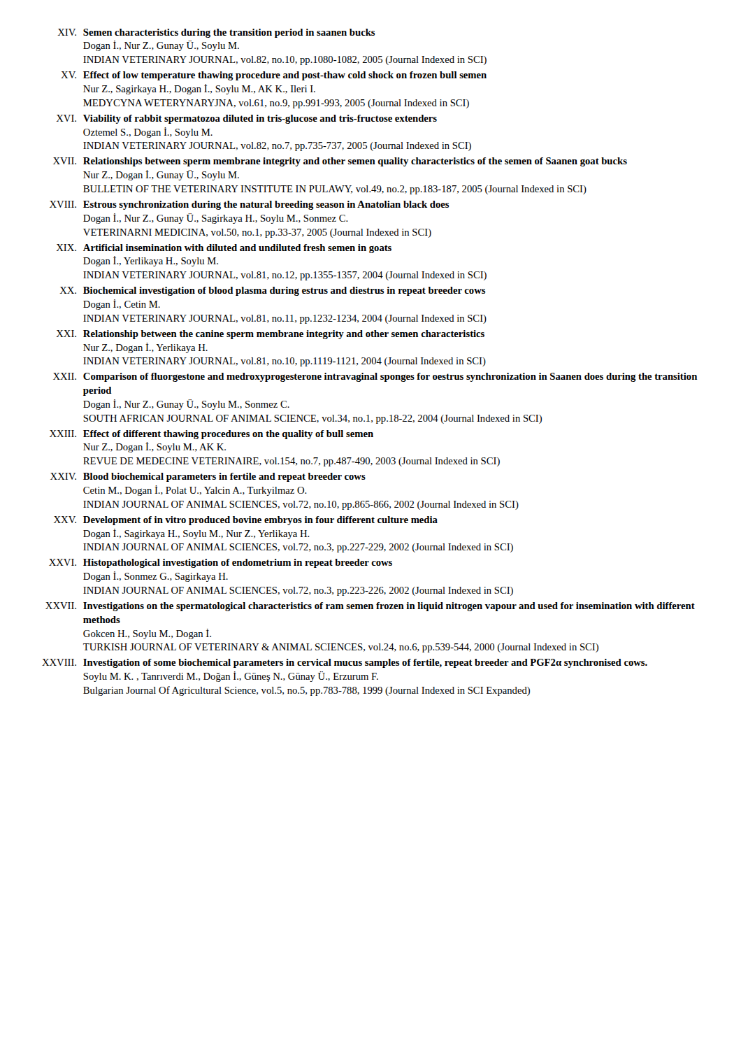XIV.
Semen characteristics during the transition period in saanen bucks
Dogan İ., Nur Z., Gunay Ü., Soylu M.
INDIAN VETERINARY JOURNAL, vol.82, no.10, pp.1080-1082, 2005 (Journal Indexed in SCI)
XV.
Effect of low temperature thawing procedure and post-thaw cold shock on frozen bull semen
Nur Z., Sagirkaya H., Dogan İ., Soylu M., AK K., Ileri I.
MEDYCYNA WETERYNARYJNA, vol.61, no.9, pp.991-993, 2005 (Journal Indexed in SCI)
XVI.
Viability of rabbit spermatozoa diluted in tris-glucose and tris-fructose extenders
Oztemel S., Dogan İ., Soylu M.
INDIAN VETERINARY JOURNAL, vol.82, no.7, pp.735-737, 2005 (Journal Indexed in SCI)
XVII.
Relationships between sperm membrane integrity and other semen quality characteristics of the semen of Saanen goat bucks
Nur Z., Dogan İ., Gunay Ü., Soylu M.
BULLETIN OF THE VETERINARY INSTITUTE IN PULAWY, vol.49, no.2, pp.183-187, 2005 (Journal Indexed in SCI)
XVIII.
Estrous synchronization during the natural breeding season in Anatolian black does
Dogan İ., Nur Z., Gunay Ü., Sagirkaya H., Soylu M., Sonmez C.
VETERINARNI MEDICINA, vol.50, no.1, pp.33-37, 2005 (Journal Indexed in SCI)
XIX.
Artificial insemination with diluted and undiluted fresh semen in goats
Dogan İ., Yerlikaya H., Soylu M.
INDIAN VETERINARY JOURNAL, vol.81, no.12, pp.1355-1357, 2004 (Journal Indexed in SCI)
XX.
Biochemical investigation of blood plasma during estrus and diestrus in repeat breeder cows
Dogan İ., Cetin M.
INDIAN VETERINARY JOURNAL, vol.81, no.11, pp.1232-1234, 2004 (Journal Indexed in SCI)
XXI.
Relationship between the canine sperm membrane integrity and other semen characteristics
Nur Z., Dogan İ., Yerlikaya H.
INDIAN VETERINARY JOURNAL, vol.81, no.10, pp.1119-1121, 2004 (Journal Indexed in SCI)
XXII.
Comparison of fluorgestone and medroxyprogesterone intravaginal sponges for oestrus synchronization in Saanen does during the transition period
Dogan İ., Nur Z., Gunay Ü., Soylu M., Sonmez C.
SOUTH AFRICAN JOURNAL OF ANIMAL SCIENCE, vol.34, no.1, pp.18-22, 2004 (Journal Indexed in SCI)
XXIII.
Effect of different thawing procedures on the quality of bull semen
Nur Z., Dogan İ., Soylu M., AK K.
REVUE DE MEDECINE VETERINAIRE, vol.154, no.7, pp.487-490, 2003 (Journal Indexed in SCI)
XXIV.
Blood biochemical parameters in fertile and repeat breeder cows
Cetin M., Dogan İ., Polat U., Yalcin A., Turkyilmaz O.
INDIAN JOURNAL OF ANIMAL SCIENCES, vol.72, no.10, pp.865-866, 2002 (Journal Indexed in SCI)
XXV.
Development of in vitro produced bovine embryos in four different culture media
Dogan İ., Sagirkaya H., Soylu M., Nur Z., Yerlikaya H.
INDIAN JOURNAL OF ANIMAL SCIENCES, vol.72, no.3, pp.227-229, 2002 (Journal Indexed in SCI)
XXVI.
Histopathological investigation of endometrium in repeat breeder cows
Dogan İ., Sonmez G., Sagirkaya H.
INDIAN JOURNAL OF ANIMAL SCIENCES, vol.72, no.3, pp.223-226, 2002 (Journal Indexed in SCI)
XXVII.
Investigations on the spermatological characteristics of ram semen frozen in liquid nitrogen vapour and used for insemination with different methods
Gokcen H., Soylu M., Dogan İ.
TURKISH JOURNAL OF VETERINARY & ANIMAL SCIENCES, vol.24, no.6, pp.539-544, 2000 (Journal Indexed in SCI)
XXVIII.
Investigation of some biochemical parameters in cervical mucus samples of fertile, repeat breeder and PGF2α synchronised cows.
Soylu M. K. , Tanrıverdi M., Doğan İ., Güneş N., Günay Ü., Erzurum F.
Bulgarian Journal Of Agricultural Science, vol.5, no.5, pp.783-788, 1999 (Journal Indexed in SCI Expanded)